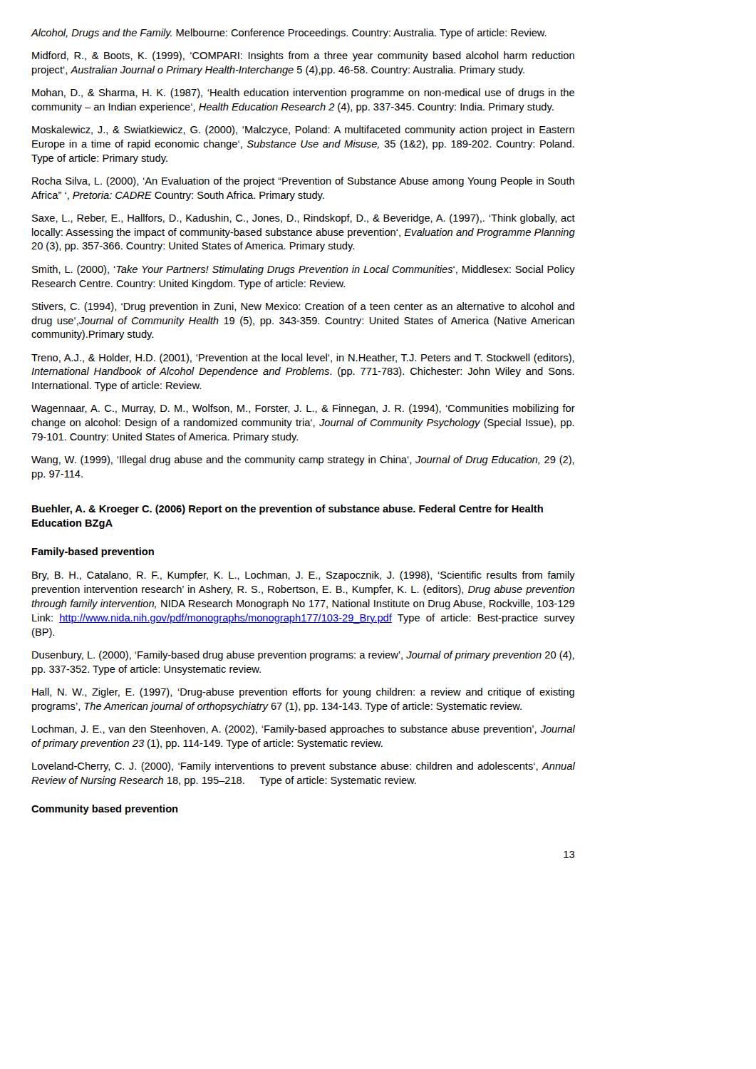Alcohol, Drugs and the Family. Melbourne: Conference Proceedings. Country: Australia. Type of article: Review.
Midford, R., & Boots, K. (1999), ‘COMPARI: Insights from a three year community based alcohol harm reduction project‘, Australian Journal o Primary Health-Interchange 5 (4),pp. 46-58. Country: Australia. Primary study.
Mohan, D., & Sharma, H. K. (1987), ‘Health education intervention programme on non-medical use of drugs in the community – an Indian experience‘, Health Education Research 2 (4), pp. 337-345. Country: India. Primary study.
Moskalewicz, J., & Swiatkiewicz, G. (2000), ‘Malczyce, Poland: A multifaceted community action project in Eastern Europe in a time of rapid economic change‘, Substance Use and Misuse, 35 (1&2), pp. 189-202. Country: Poland. Type of article: Primary study.
Rocha Silva, L. (2000), ‘An Evaluation of the project “Prevention of Substance Abuse among Young People in South Africa” ‘, Pretoria: CADRE Country: South Africa. Primary study.
Saxe, L., Reber, E., Hallfors, D., Kadushin, C., Jones, D., Rindskopf, D., & Beveridge, A. (1997),. ‘Think globally, act locally: Assessing the impact of community-based substance abuse prevention‘, Evaluation and Programme Planning 20 (3), pp. 357-366. Country: United States of America. Primary study.
Smith, L. (2000), ‘Take Your Partners! Stimulating Drugs Prevention in Local Communities‘, Middlesex: Social Policy Research Centre. Country: United Kingdom. Type of article: Review.
Stivers, C. (1994), ‘Drug prevention in Zuni, New Mexico: Creation of a teen center as an alternative to alcohol and drug use‘,Journal of Community Health 19 (5), pp. 343-359. Country: United States of America (Native American community).Primary study.
Treno, A.J., & Holder, H.D. (2001), ‘Prevention at the local level‘, in N.Heather, T.J. Peters and T. Stockwell (editors), International Handbook of Alcohol Dependence and Problems. (pp. 771-783). Chichester: John Wiley and Sons. International. Type of article: Review.
Wagennaar, A. C., Murray, D. M., Wolfson, M., Forster, J. L., & Finnegan, J. R. (1994), ‘Communities mobilizing for change on alcohol: Design of a randomized community tria‘, Journal of Community Psychology (Special Issue), pp. 79-101. Country: United States of America. Primary study.
Wang, W. (1999), ‘Illegal drug abuse and the community camp strategy in China‘, Journal of Drug Education, 29 (2), pp. 97-114.
Buehler, A. & Kroeger C. (2006) Report on the prevention of substance abuse. Federal Centre for Health Education BZgA
Family-based prevention
Bry, B. H., Catalano, R. F., Kumpfer, K. L., Lochman, J. E., Szapocznik, J. (1998), ‘Scientific results from family prevention intervention research’ in Ashery, R. S., Robertson, E. B., Kumpfer, K. L. (editors), Drug abuse prevention through family intervention, NIDA Research Monograph No 177, National Institute on Drug Abuse, Rockville, 103-129 Link: http://www.nida.nih.gov/pdf/monographs/monograph177/103-29_Bry.pdf Type of article: Best-practice survey (BP).
Dusenbury, L. (2000), ‘Family-based drug abuse prevention programs: a review’, Journal of primary prevention 20 (4), pp. 337-352. Type of article: Unsystematic review.
Hall, N. W., Zigler, E. (1997), ‘Drug-abuse prevention efforts for young children: a review and critique of existing programs’, The American journal of orthopsychiatry 67 (1), pp. 134-143. Type of article: Systematic review.
Lochman, J. E., van den Steenhoven, A. (2002), ‘Family-based approaches to substance abuse prevention’, Journal of primary prevention 23 (1), pp. 114-149. Type of article: Systematic review.
Loveland-Cherry, C. J. (2000), ‘Family interventions to prevent substance abuse: children and adolescents‘, Annual Review of Nursing Research 18, pp. 195–218. Type of article: Systematic review.
Community based prevention
13